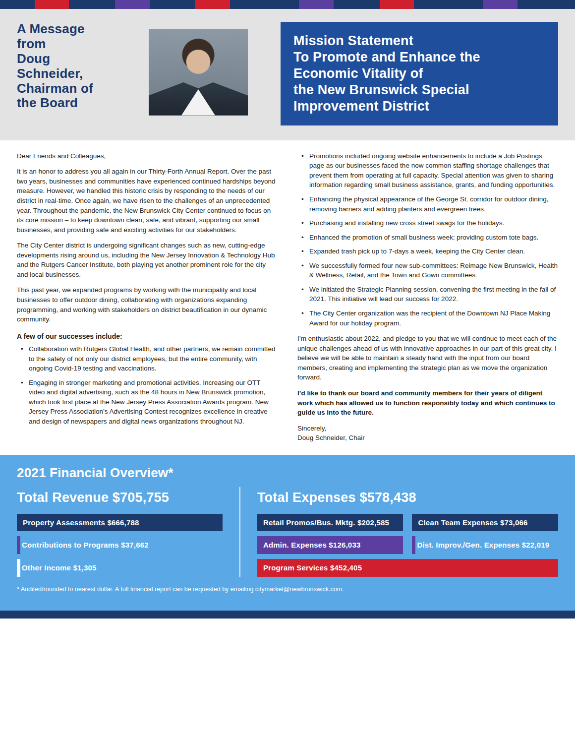A Message from
Doug Schneider,
Chairman of
the Board
Mission Statement To Promote and Enhance the Economic Vitality of the New Brunswick Special Improvement District
Dear Friends and Colleagues,
It is an honor to address you all again in our Thirty-Forth Annual Report. Over the past two years, businesses and communities have experienced continued hardships beyond measure. However, we handled this historic crisis by responding to the needs of our district in real-time. Once again, we have risen to the challenges of an unprecedented year. Throughout the pandemic, the New Brunswick City Center continued to focus on its core mission – to keep downtown clean, safe, and vibrant, supporting our small businesses, and providing safe and exciting activities for our stakeholders.
The City Center district is undergoing significant changes such as new, cutting-edge developments rising around us, including the New Jersey Innovation & Technology Hub and the Rutgers Cancer Institute, both playing yet another prominent role for the city and local businesses.
This past year, we expanded programs by working with the municipality and local businesses to offer outdoor dining, collaborating with organizations expanding programming, and working with stakeholders on district beautification in our dynamic community.
A few of our successes include:
Collaboration with Rutgers Global Health, and other partners, we remain committed to the safety of not only our district employees, but the entire community, with ongoing Covid-19 testing and vaccinations.
Engaging in stronger marketing and promotional activities. Increasing our OTT video and digital advertising, such as the 48 hours in New Brunswick promotion, which took first place at the New Jersey Press Association Awards program. New Jersey Press Association’s Advertising Contest recognizes excellence in creative and design of newspapers and digital news organizations throughout NJ.
Promotions included ongoing website enhancements to include a Job Postings page as our businesses faced the now common staffing shortage challenges that prevent them from operating at full capacity. Special attention was given to sharing information regarding small business assistance, grants, and funding opportunities.
Enhancing the physical appearance of the George St. corridor for outdoor dining, removing barriers and adding planters and evergreen trees.
Purchasing and installing new cross street swags for the holidays.
Enhanced the promotion of small business week; providing custom tote bags.
Expanded trash pick up to 7-days a week, keeping the City Center clean.
We successfully formed four new sub-committees: Reimage New Brunswick, Health & Wellness, Retail, and the Town and Gown committees.
We initiated the Strategic Planning session, convening the first meeting in the fall of 2021. This initiative will lead our success for 2022.
The City Center organization was the recipient of the Downtown NJ Place Making Award for our holiday program.
I’m enthusiastic about 2022, and pledge to you that we will continue to meet each of the unique challenges ahead of us with innovative approaches in our part of this great city. I believe we will be able to maintain a steady hand with the input from our board members, creating and implementing the strategic plan as we move the organization forward.
I’d like to thank our board and community members for their years of diligent work which has allowed us to function responsibly today and which continues to guide us into the future.
Sincerely,
Doug Schneider, Chair
2021 Financial Overview*
Total Revenue $705,755
Property Assessments $666,788 Contributions to Programs $37,662 Other Income $1,305
Total Expenses $578,438
Retail Promos/Bus. Mktg. $202,585 Clean Team Expenses $73,066 Admin. Expenses $126,033 Dist. Improv./Gen. Expenses $22,019 Program Services $452,405
* Audited/rounded to nearest dollar. A full financial report can be requested by emailing citymarket@newbrunswick.com.